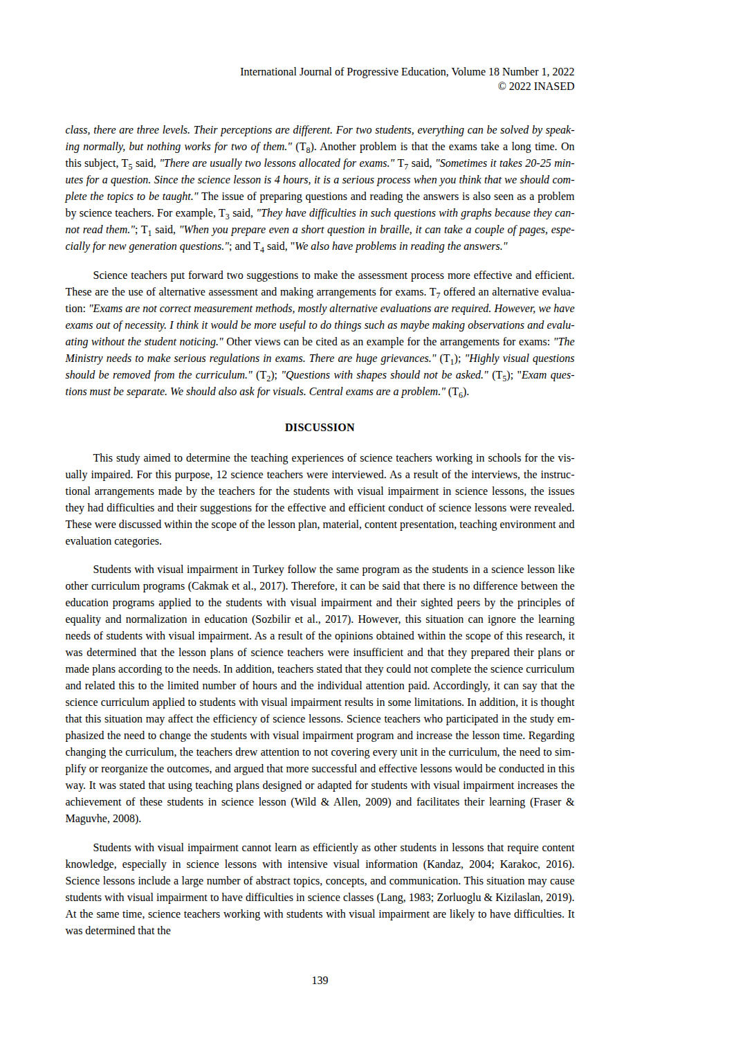International Journal of Progressive Education, Volume 18 Number 1, 2022
© 2022 INASED
class, there are three levels. Their perceptions are different. For two students, everything can be solved by speaking normally, but nothing works for two of them." (T8). Another problem is that the exams take a long time. On this subject, T5 said, "There are usually two lessons allocated for exams." T7 said, "Sometimes it takes 20-25 minutes for a question. Since the science lesson is 4 hours, it is a serious process when you think that we should complete the topics to be taught." The issue of preparing questions and reading the answers is also seen as a problem by science teachers. For example, T3 said, "They have difficulties in such questions with graphs because they cannot read them."; T1 said, "When you prepare even a short question in braille, it can take a couple of pages, especially for new generation questions."; and T4 said, "We also have problems in reading the answers."
Science teachers put forward two suggestions to make the assessment process more effective and efficient. These are the use of alternative assessment and making arrangements for exams. T7 offered an alternative evaluation: "Exams are not correct measurement methods, mostly alternative evaluations are required. However, we have exams out of necessity. I think it would be more useful to do things such as maybe making observations and evaluating without the student noticing." Other views can be cited as an example for the arrangements for exams: "The Ministry needs to make serious regulations in exams. There are huge grievances." (T1); "Highly visual questions should be removed from the curriculum." (T2); "Questions with shapes should not be asked." (T5); "Exam questions must be separate. We should also ask for visuals. Central exams are a problem." (T6).
DISCUSSION
This study aimed to determine the teaching experiences of science teachers working in schools for the visually impaired. For this purpose, 12 science teachers were interviewed. As a result of the interviews, the instructional arrangements made by the teachers for the students with visual impairment in science lessons, the issues they had difficulties and their suggestions for the effective and efficient conduct of science lessons were revealed. These were discussed within the scope of the lesson plan, material, content presentation, teaching environment and evaluation categories.
Students with visual impairment in Turkey follow the same program as the students in a science lesson like other curriculum programs (Cakmak et al., 2017). Therefore, it can be said that there is no difference between the education programs applied to the students with visual impairment and their sighted peers by the principles of equality and normalization in education (Sozbilir et al., 2017). However, this situation can ignore the learning needs of students with visual impairment. As a result of the opinions obtained within the scope of this research, it was determined that the lesson plans of science teachers were insufficient and that they prepared their plans or made plans according to the needs. In addition, teachers stated that they could not complete the science curriculum and related this to the limited number of hours and the individual attention paid. Accordingly, it can say that the science curriculum applied to students with visual impairment results in some limitations. In addition, it is thought that this situation may affect the efficiency of science lessons. Science teachers who participated in the study emphasized the need to change the students with visual impairment program and increase the lesson time. Regarding changing the curriculum, the teachers drew attention to not covering every unit in the curriculum, the need to simplify or reorganize the outcomes, and argued that more successful and effective lessons would be conducted in this way. It was stated that using teaching plans designed or adapted for students with visual impairment increases the achievement of these students in science lesson (Wild & Allen, 2009) and facilitates their learning (Fraser & Maguvhe, 2008).
Students with visual impairment cannot learn as efficiently as other students in lessons that require content knowledge, especially in science lessons with intensive visual information (Kandaz, 2004; Karakoc, 2016). Science lessons include a large number of abstract topics, concepts, and communication. This situation may cause students with visual impairment to have difficulties in science classes (Lang, 1983; Zorluoglu & Kizilaslan, 2019). At the same time, science teachers working with students with visual impairment are likely to have difficulties. It was determined that the
139